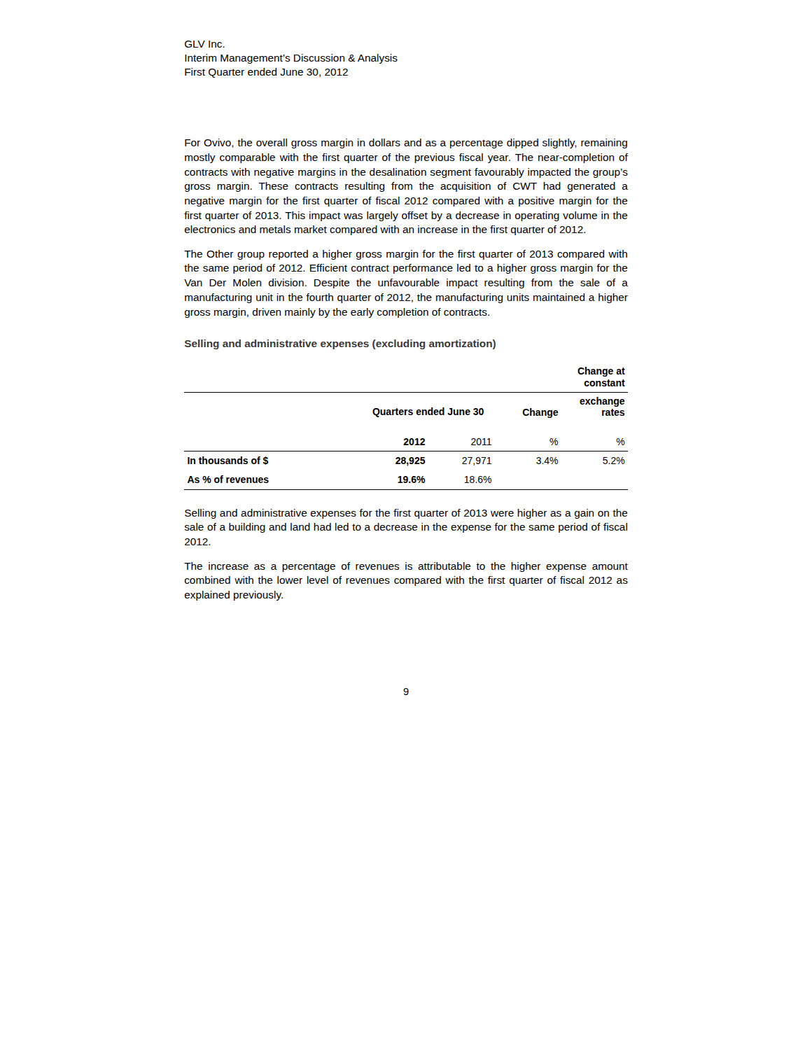GLV Inc.
Interim Management’s Discussion & Analysis
First Quarter ended June 30, 2012
For Ovivo, the overall gross margin in dollars and as a percentage dipped slightly, remaining mostly comparable with the first quarter of the previous fiscal year. The near-completion of contracts with negative margins in the desalination segment favourably impacted the group’s gross margin. These contracts resulting from the acquisition of CWT had generated a negative margin for the first quarter of fiscal 2012 compared with a positive margin for the first quarter of 2013. This impact was largely offset by a decrease in operating volume in the electronics and metals market compared with an increase in the first quarter of 2012.
The Other group reported a higher gross margin for the first quarter of 2013 compared with the same period of 2012. Efficient contract performance led to a higher gross margin for the Van Der Molen division. Despite the unfavourable impact resulting from the sale of a manufacturing unit in the fourth quarter of 2012, the manufacturing units maintained a higher gross margin, driven mainly by the early completion of contracts.
Selling and administrative expenses (excluding amortization)
| | | | | Change at constant |
| --- | --- | --- | --- | --- |
| | Quarters ended June 30 | Change | exchange rates |
| | 2012 | 2011 | % | % |
| In thousands of $ | 28,925 | 27,971 | 3.4% | 5.2% |
| As % of revenues | 19.6% | 18.6% | | |
Selling and administrative expenses for the first quarter of 2013 were higher as a gain on the sale of a building and land had led to a decrease in the expense for the same period of fiscal 2012.
The increase as a percentage of revenues is attributable to the higher expense amount combined with the lower level of revenues compared with the first quarter of fiscal 2012 as explained previously.
9